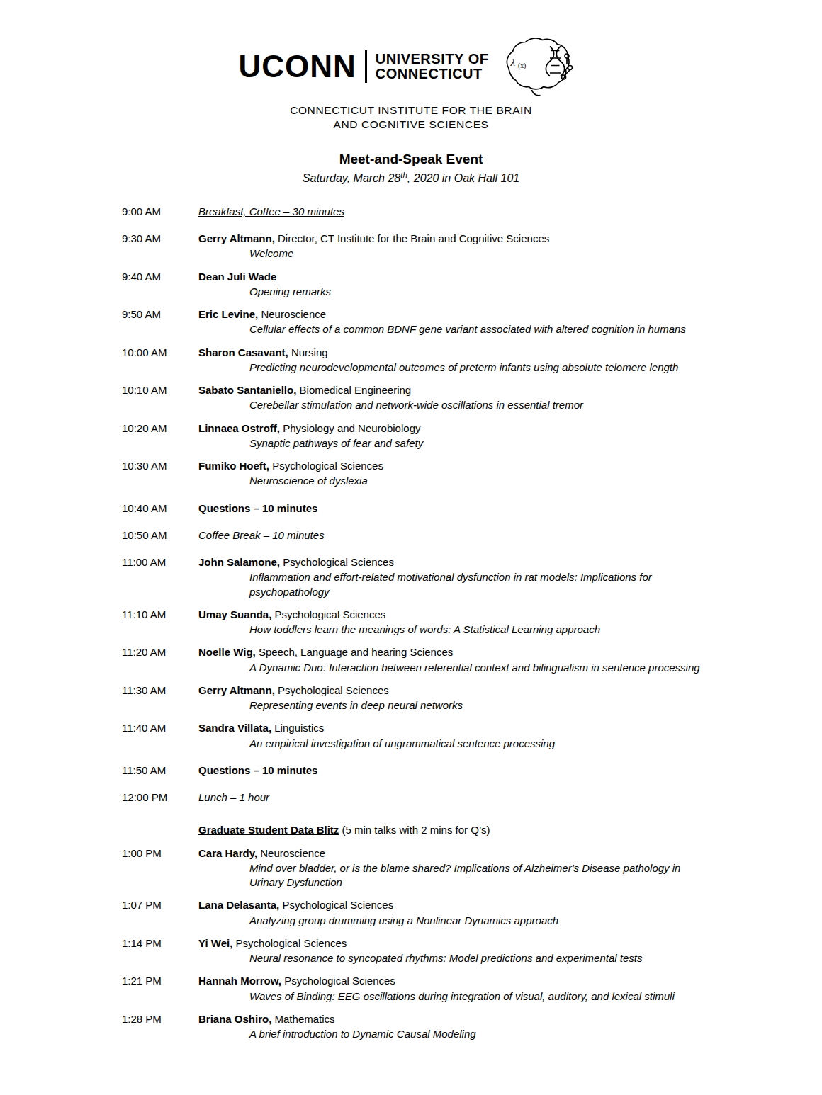UCONN University of
Connecticut
λ (x)
Connecticut Institute for the Brain
and Cognitive Sciences
Meet-and-Speak Event
Saturday, March 28th, 2020 in Oak Hall 101
| 9:00 AM | Breakfast, Coffee – 30 minutes |
| 9:30 AM | Gerry Altmann, Director, CT Institute for the Brain and Cognitive Sciences Welcome |
| 9:40 AM | Dean Juli Wade Opening remarks |
| 9:50 AM | Eric Levine, Neuroscience Cellular effects of a common BDNF gene variant associated with altered cognition in humans |
| 10:00 AM | Sharon Casavant, Nursing Predicting neurodevelopmental outcomes of preterm infants using absolute telomere length |
| 10:10 AM | Sabato Santaniello, Biomedical Engineering Cerebellar stimulation and network-wide oscillations in essential tremor |
| 10:20 AM | Linnaea Ostroff, Physiology and Neurobiology Synaptic pathways of fear and safety |
| 10:30 AM | Fumiko Hoeft, Psychological Sciences Neuroscience of dyslexia |
| 10:40 AM | Questions – 10 minutes |
| 10:50 AM | Coffee Break – 10 minutes |
| 11:00 AM | John Salamone, Psychological Sciences Inflammation and effort-related motivational dysfunction in rat models: Implications for psychopathology |
| 11:10 AM | Umay Suanda, Psychological Sciences How toddlers learn the meanings of words: A Statistical Learning approach |
| 11:20 AM | Noelle Wig, Speech, Language and hearing Sciences A Dynamic Duo: Interaction between referential context and bilingualism in sentence processing |
| 11:30 AM | Gerry Altmann, Psychological Sciences Representing events in deep neural networks |
| 11:40 AM | Sandra Villata, Linguistics An empirical investigation of ungrammatical sentence processing |
| 11:50 AM | Questions – 10 minutes |
| 12:00 PM | Lunch – 1 hour |
| | Graduate Student Data Blitz (5 min talks with 2 mins for Q’s) |
| 1:00 PM | Cara Hardy, Neuroscience Mind over bladder, or is the blame shared? Implications of Alzheimer's Disease pathology in Urinary Dysfunction |
| 1:07 PM | Lana Delasanta, Psychological Sciences Analyzing group drumming using a Nonlinear Dynamics approach |
| 1:14 PM | Yi Wei, Psychological Sciences Neural resonance to syncopated rhythms: Model predictions and experimental tests |
| 1:21 PM | Hannah Morrow, Psychological Sciences Waves of Binding: EEG oscillations during integration of visual, auditory, and lexical stimuli |
| 1:28 PM | Briana Oshiro, Mathematics A brief introduction to Dynamic Causal Modeling |